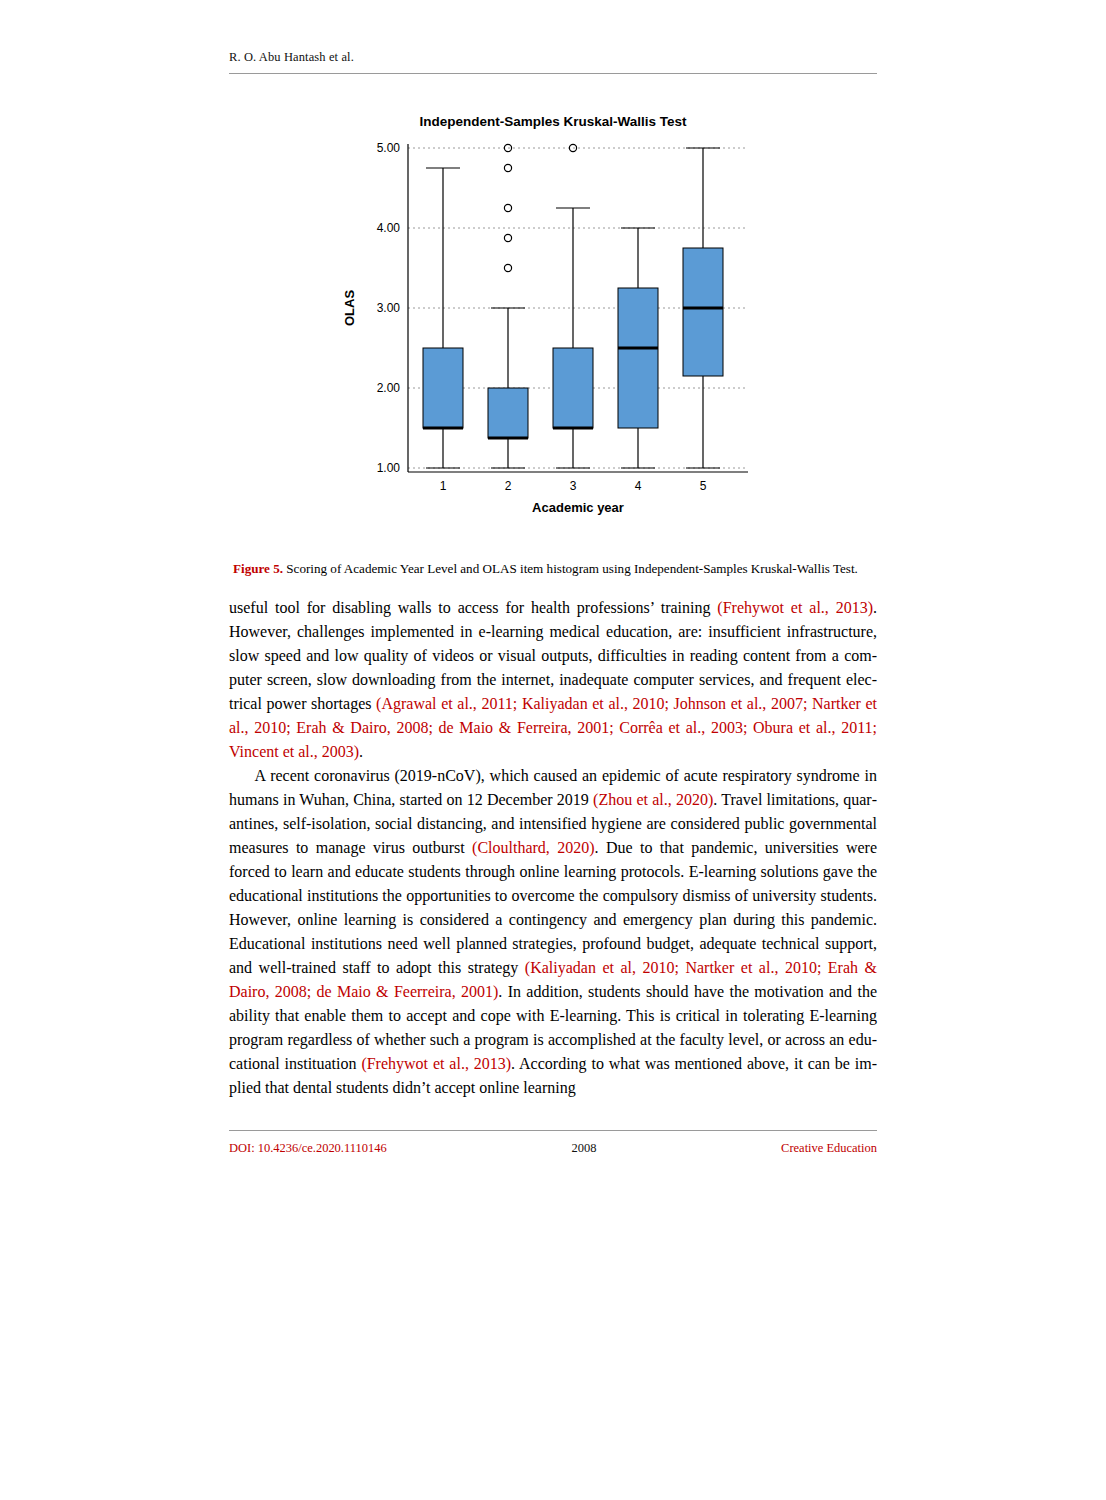R. O. Abu Hantash et al.
Independent-Samples Kruskal-Wallis Test box plot Independent-Samples Kruskal-Wallis Test 5.00 4.00 3.00 2.00 1.00 OLAS Academic year 1 2 3 4 5
Figure 5. Scoring of Academic Year Level and OLAS item histogram using Independent-Samples Kruskal-Wallis Test.
useful tool for disabling walls to access for health professions’ training (Frehywot et al., 2013). However, challenges implemented in e-learning medical education, are: insufficient infrastructure, slow speed and low quality of videos or visual outputs, difficulties in reading content from a computer screen, slow downloading from the internet, inadequate computer services, and frequent electrical power shortages (Agrawal et al., 2011; Kaliyadan et al., 2010; Johnson et al., 2007; Nartker et al., 2010; Erah & Dairo, 2008; de Maio & Ferreira, 2001; Corrêa et al., 2003; Obura et al., 2011; Vincent et al., 2003).
A recent coronavirus (2019-nCoV), which caused an epidemic of acute respiratory syndrome in humans in Wuhan, China, started on 12 December 2019 (Zhou et al., 2020). Travel limitations, quarantines, self-isolation, social distancing, and intensified hygiene are considered public governmental measures to manage virus outburst (Cloulthard, 2020). Due to that pandemic, universities were forced to learn and educate students through online learning protocols. E-learning solutions gave the educational institutions the opportunities to overcome the compulsory dismiss of university students. However, online learning is considered a contingency and emergency plan during this pandemic. Educational institutions need well planned strategies, profound budget, adequate technical support, and well-trained staff to adopt this strategy (Kaliyadan et al, 2010; Nartker et al., 2010; Erah & Dairo, 2008; de Maio & Feerreira, 2001). In addition, students should have the motivation and the ability that enable them to accept and cope with E-learning. This is critical in tolerating E-learning program regardless of whether such a program is accomplished at the faculty level, or across an educational instituation (Frehywot et al., 2013). According to what was mentioned above, it can be implied that dental students didn’t accept online learning
DOI: 10.4236/ce.2020.1110146 2008 Creative Education